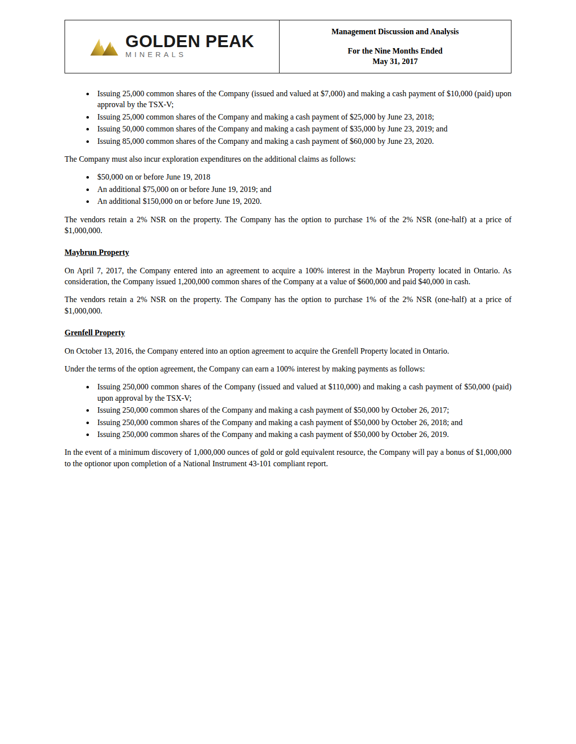| GOLDEN PEAK MINERALS | Management Discussion and Analysis For the Nine Months Ended May 31, 2017 |
Issuing 25,000 common shares of the Company (issued and valued at $7,000) and making a cash payment of $10,000 (paid) upon approval by the TSX-V;
Issuing 25,000 common shares of the Company and making a cash payment of $25,000 by June 23, 2018;
Issuing 50,000 common shares of the Company and making a cash payment of $35,000 by June 23, 2019; and
Issuing 85,000 common shares of the Company and making a cash payment of $60,000 by June 23, 2020.
The Company must also incur exploration expenditures on the additional claims as follows:
$50,000 on or before June 19, 2018
An additional $75,000 on or before June 19, 2019; and
An additional $150,000 on or before June 19, 2020.
The vendors retain a 2% NSR on the property. The Company has the option to purchase 1% of the 2% NSR (one-half) at a price of $1,000,000.
Maybrun Property
On April 7, 2017, the Company entered into an agreement to acquire a 100% interest in the Maybrun Property located in Ontario. As consideration, the Company issued 1,200,000 common shares of the Company at a value of $600,000 and paid $40,000 in cash.
The vendors retain a 2% NSR on the property. The Company has the option to purchase 1% of the 2% NSR (one-half) at a price of $1,000,000.
Grenfell Property
On October 13, 2016, the Company entered into an option agreement to acquire the Grenfell Property located in Ontario.
Under the terms of the option agreement, the Company can earn a 100% interest by making payments as follows:
Issuing 250,000 common shares of the Company (issued and valued at $110,000) and making a cash payment of $50,000 (paid) upon approval by the TSX-V;
Issuing 250,000 common shares of the Company and making a cash payment of $50,000 by October 26, 2017;
Issuing 250,000 common shares of the Company and making a cash payment of $50,000 by October 26, 2018; and
Issuing 250,000 common shares of the Company and making a cash payment of $50,000 by October 26, 2019.
In the event of a minimum discovery of 1,000,000 ounces of gold or gold equivalent resource, the Company will pay a bonus of $1,000,000 to the optionor upon completion of a National Instrument 43-101 compliant report.